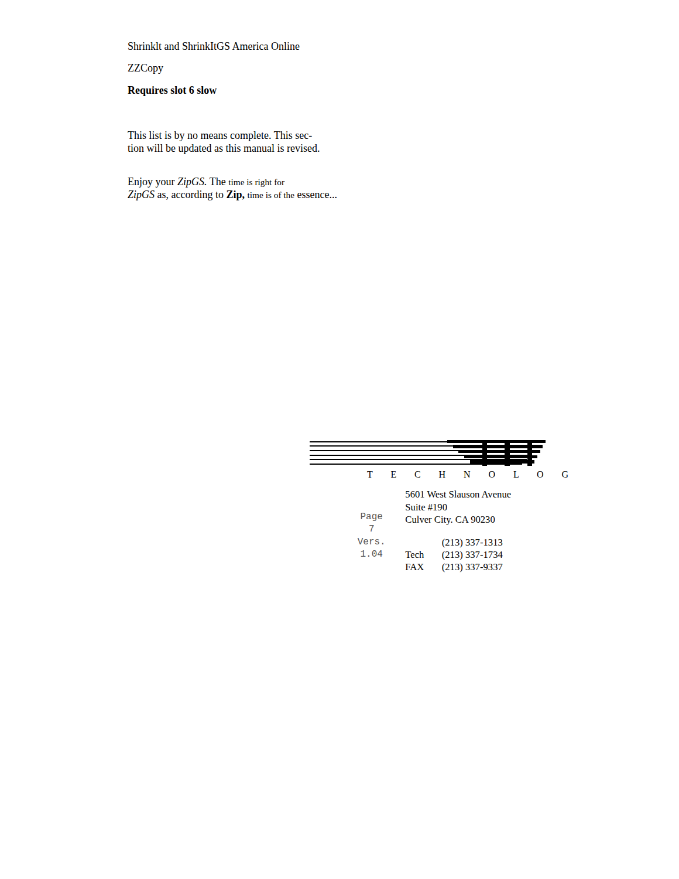Shrinklt and ShrinkItGS America Online
ZZCopy
Requires slot 6 slow
This list is by no means complete. This sec-
tion will be updated as this manual is revised.
Enjoy your ZipGS. The time is right for
ZipGS as, according to Zip, time is of the essence...
T E C H N O L O G Y
5601 West Slauson Avenue
Suite #190
Culver City. CA 90230
| | (213) 337-1313 |
| Tech | (213) 337-1734 |
| FAX | (213) 337-9337 |
Page
7
Vers.
1.04